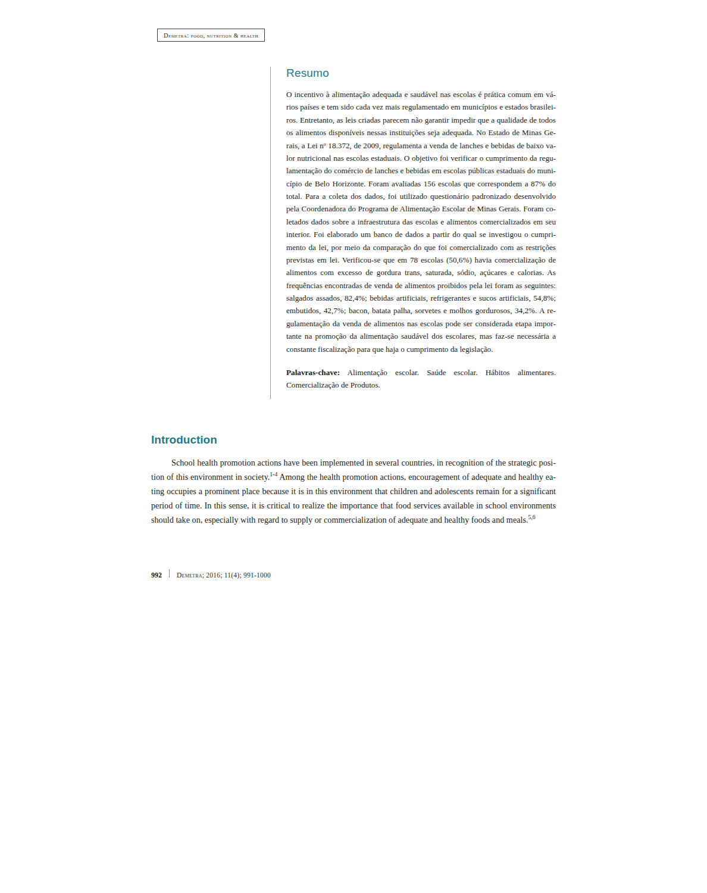Demetra: food, nutrition & health
Resumo
O incentivo à alimentação adequada e saudável nas escolas é prática comum em vários países e tem sido cada vez mais regulamentado em municípios e estados brasileiros. Entretanto, as leis criadas parecem não garantir impedir que a qualidade de todos os alimentos disponíveis nessas instituições seja adequada. No Estado de Minas Gerais, a Lei nº 18.372, de 2009, regulamenta a venda de lanches e bebidas de baixo valor nutricional nas escolas estaduais. O objetivo foi verificar o cumprimento da regulamentação do comércio de lanches e bebidas em escolas públicas estaduais do município de Belo Horizonte. Foram avaliadas 156 escolas que correspondem a 87% do total. Para a coleta dos dados, foi utilizado questionário padronizado desenvolvido pela Coordenadora do Programa de Alimentação Escolar de Minas Gerais. Foram coletados dados sobre a infraestrutura das escolas e alimentos comercializados em seu interior. Foi elaborado um banco de dados a partir do qual se investigou o cumprimento da lei, por meio da comparação do que foi comercializado com as restrições previstas em lei. Verificou-se que em 78 escolas (50,6%) havia comercialização de alimentos com excesso de gordura trans, saturada, sódio, açúcares e calorias. As frequências encontradas de venda de alimentos proibidos pela lei foram as seguintes: salgados assados, 82,4%; bebidas artificiais, refrigerantes e sucos artificiais, 54,8%; embutidos, 42,7%; bacon, batata palha, sorvetes e molhos gordurosos, 34,2%. A regulamentação da venda de alimentos nas escolas pode ser considerada etapa importante na promoção da alimentação saudável dos escolares, mas faz-se necessária a constante fiscalização para que haja o cumprimento da legislação.
Palavras-chave: Alimentação escolar. Saúde escolar. Hábitos alimentares. Comercialização de Produtos.
Introduction
School health promotion actions have been implemented in several countries, in recognition of the strategic position of this environment in society.1-4 Among the health promotion actions, encouragement of adequate and healthy eating occupies a prominent place because it is in this environment that children and adolescents remain for a significant period of time. In this sense, it is critical to realize the importance that food services available in school environments should take on, especially with regard to supply or commercialization of adequate and healthy foods and meals.5,6
992 Demetra; 2016; 11(4); 991-1000